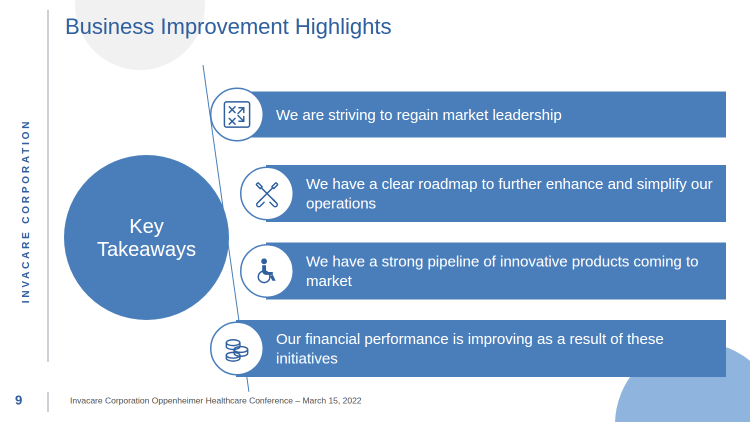INVACARE CORPORATION
Business Improvement Highlights
Key
Takeaways
We are striving to regain market leadership
We have a clear roadmap to further enhance and simplify our operations
We have a strong pipeline of innovative products coming to market
Our financial performance is improving as a result of these initiatives
9
Invacare Corporation Oppenheimer Healthcare Conference – March 15, 2022